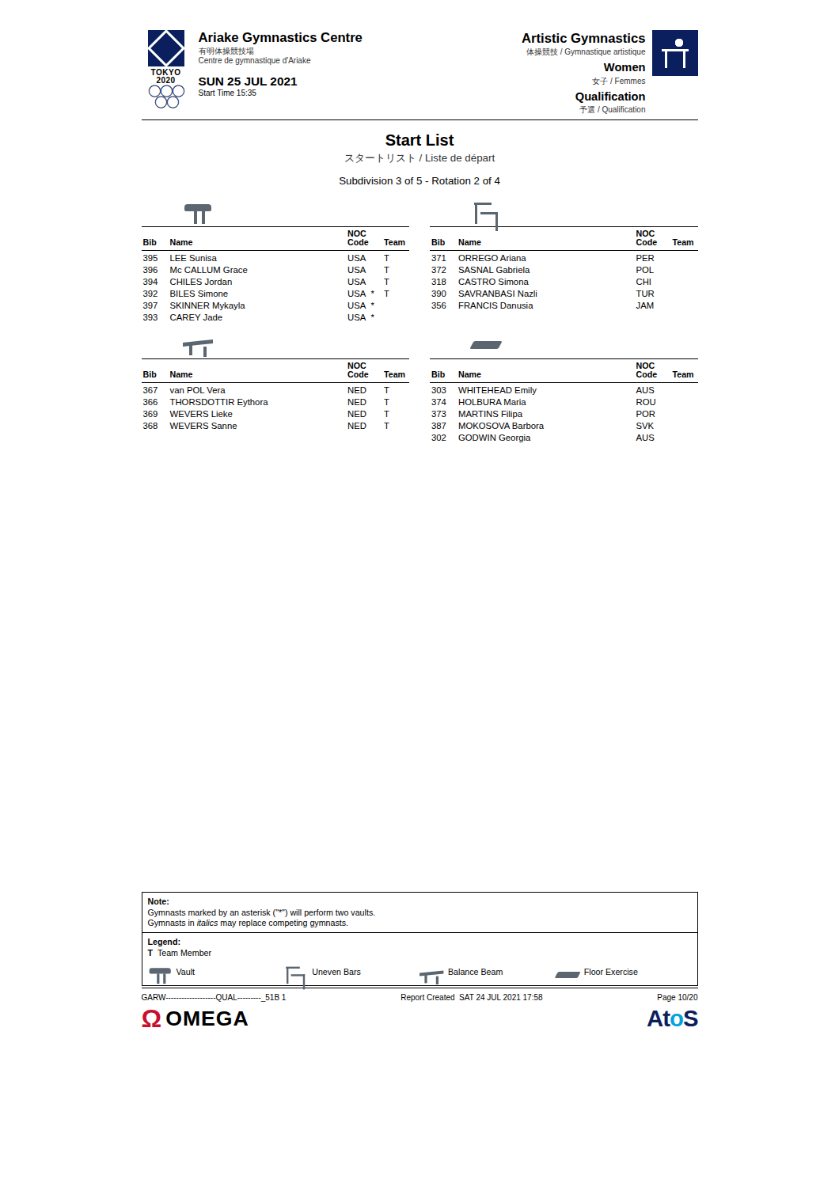TOKYO 2020
◯◯◯
◯◯
Ariake Gymnastics Centre
有明体操競技場
Centre de gymnastique d'Ariake
SUN 25 JUL 2021
Start Time 15:35
Artistic Gymnastics
体操競技 / Gymnastique artistique
Women
女子 / Femmes
Qualification
予選 / Qualification
Start List
スタートリスト / Liste de départ
Subdivision 3 of 5 - Rotation 2 of 4
| Bib | Name | NOC Code | Team |
| --- | --- | --- | --- |
| 395 | LEE Sunisa | USA | T |
| 396 | Mc CALLUM Grace | USA | T |
| 394 | CHILES Jordan | USA | T |
| 392 | BILES Simone | USA * | T |
| 397 | SKINNER Mykayla | USA * | |
| 393 | CAREY Jade | USA * | |
| Bib | Name | NOC Code | Team |
| --- | --- | --- | --- |
| 371 | ORREGO Ariana | PER | |
| 372 | SASNAL Gabriela | POL | |
| 318 | CASTRO Simona | CHI | |
| 390 | SAVRANBASI Nazli | TUR | |
| 356 | FRANCIS Danusia | JAM | |
| Bib | Name | NOC Code | Team |
| --- | --- | --- | --- |
| 367 | van POL Vera | NED | T |
| 366 | THORSDOTTIR Eythora | NED | T |
| 369 | WEVERS Lieke | NED | T |
| 368 | WEVERS Sanne | NED | T |
| Bib | Name | NOC Code | Team |
| --- | --- | --- | --- |
| 303 | WHITEHEAD Emily | AUS | |
| 374 | HOLBURA Maria | ROU | |
| 373 | MARTINS Filipa | POR | |
| 387 | MOKOSOVA Barbora | SVK | |
| 302 | GODWIN Georgia | AUS | |
Note:
Gymnasts marked by an asterisk ("*") will perform two vaults.
Gymnasts in italics may replace competing gymnasts.
Legend:
T Team Member
Vault
Uneven Bars
Balance Beam
Floor Exercise
GARW-------------------QUAL---------_51B 1
Report Created SAT 24 JUL 2021 17:58
Page 10/20
ΩOMEGA
Ato S